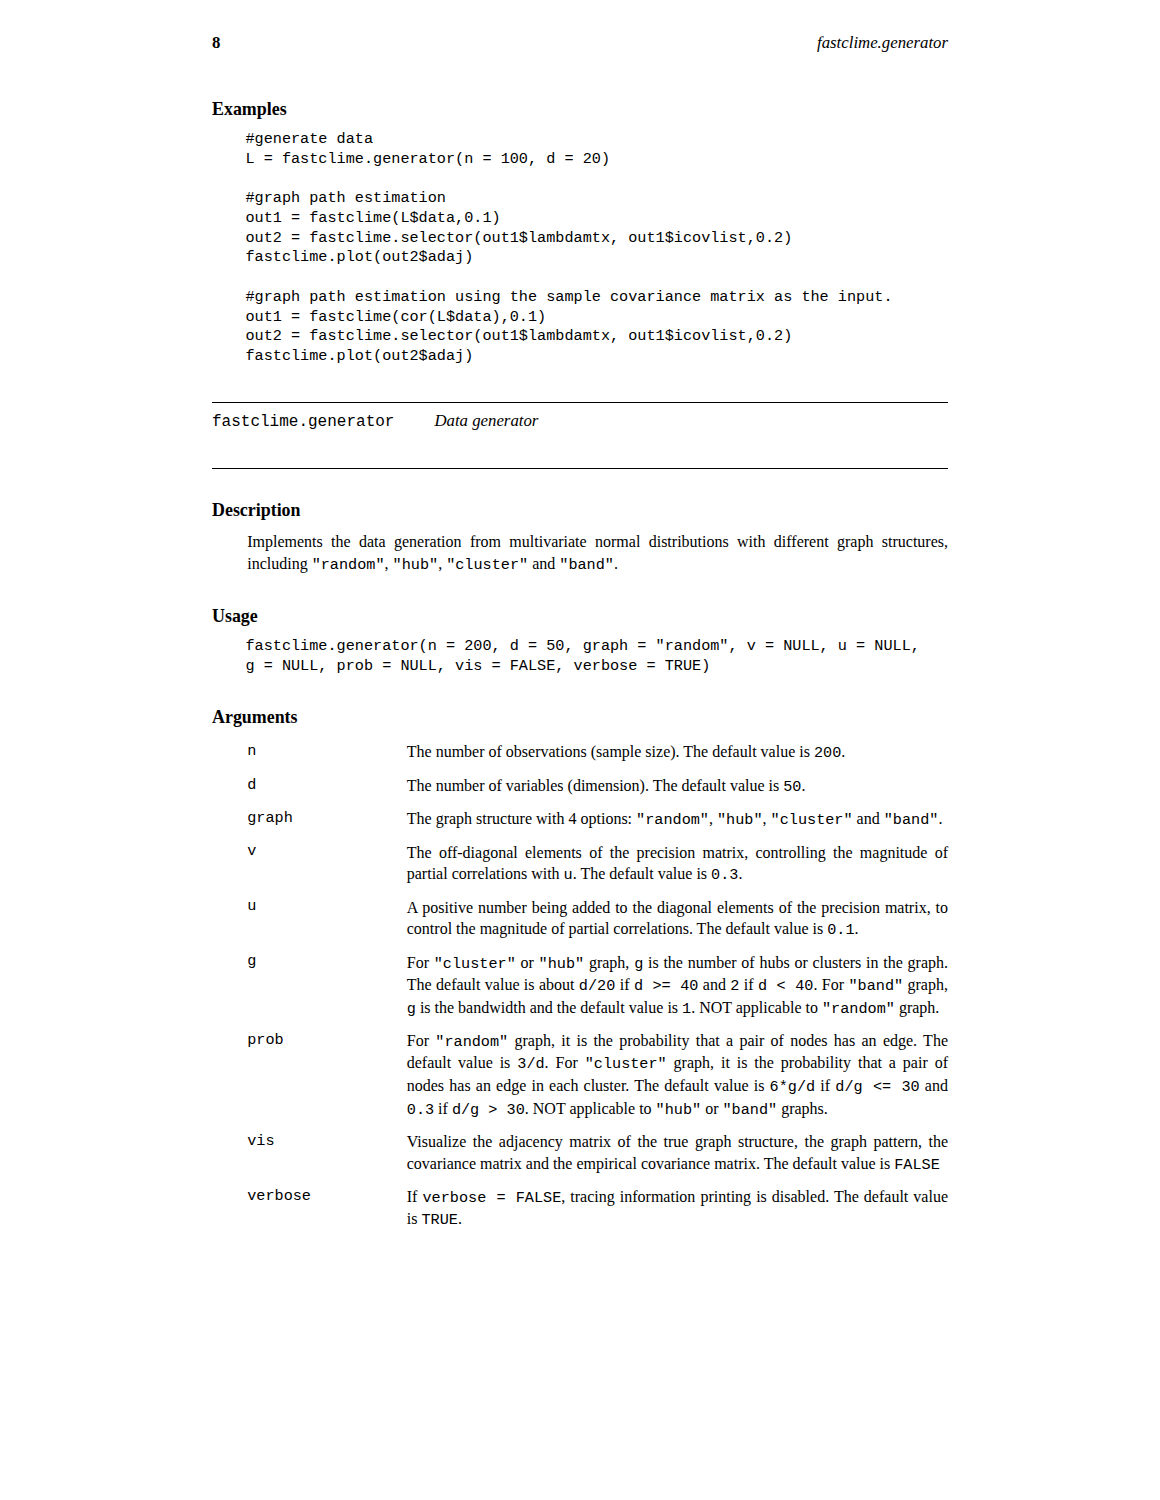8 fastclime.generator
Examples
#generate data
L = fastclime.generator(n = 100, d = 20)

#graph path estimation
out1 = fastclime(L$data,0.1)
out2 = fastclime.selector(out1$lambdamtx, out1$icovlist,0.2)
fastclime.plot(out2$adaj)

#graph path estimation using the sample covariance matrix as the input.
out1 = fastclime(cor(L$data),0.1)
out2 = fastclime.selector(out1$lambdamtx, out1$icovlist,0.2)
fastclime.plot(out2$adaj)
fastclime.generator Data generator
Description
Implements the data generation from multivariate normal distributions with different graph structures, including "random", "hub", "cluster" and "band".
Usage
fastclime.generator(n = 200, d = 50, graph = "random", v = NULL, u = NULL,
g = NULL, prob = NULL, vis = FALSE, verbose = TRUE)
Arguments
| n | The number of observations (sample size). The default value is 200 . |
| d | The number of variables (dimension). The default value is 50 . |
| graph | The graph structure with 4 options: "random" , "hub" , "cluster" and "band" . |
| v | The off-diagonal elements of the precision matrix, controlling the magnitude of partial correlations with u . The default value is 0.3 . |
| u | A positive number being added to the diagonal elements of the precision matrix, to control the magnitude of partial correlations. The default value is 0.1 . |
| g | For "cluster" or "hub" graph, g is the number of hubs or clusters in the graph. The default value is about d/20 if d >= 40 and 2 if d < 40 . For "band" graph, g is the bandwidth and the default value is 1 . NOT applicable to "random" graph. |
| prob | For "random" graph, it is the probability that a pair of nodes has an edge. The default value is 3/d . For "cluster" graph, it is the probability that a pair of nodes has an edge in each cluster. The default value is 6*g/d if d/g <= 30 and 0.3 if d/g > 30 . NOT applicable to "hub" or "band" graphs. |
| vis | Visualize the adjacency matrix of the true graph structure, the graph pattern, the covariance matrix and the empirical covariance matrix. The default value is FALSE |
| verbose | If verbose = FALSE , tracing information printing is disabled. The default value is TRUE . |